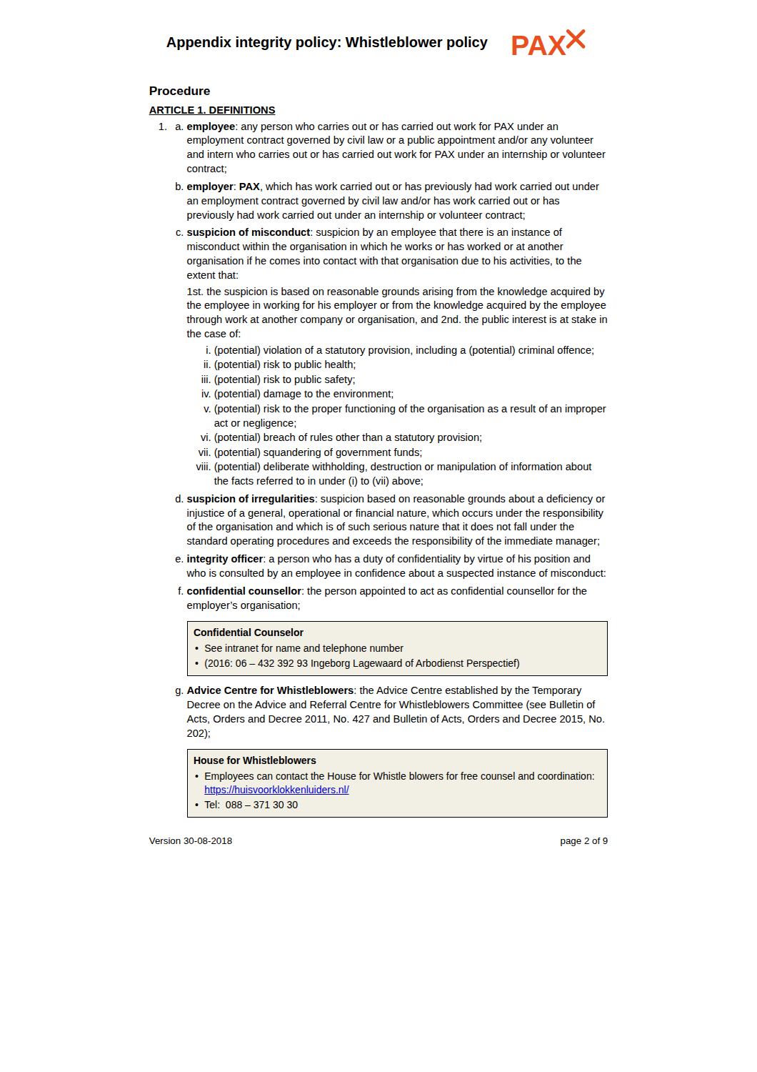Appendix integrity policy: Whistleblower policy
PAX
Procedure
ARTICLE 1. DEFINITIONS
employee: any person who carries out or has carried out work for PAX under an employment contract governed by civil law or a public appointment and/or any volunteer and intern who carries out or has carried out work for PAX under an internship or volunteer contract;
employer: PAX, which has work carried out or has previously had work carried out under an employment contract governed by civil law and/or has work carried out or has previously had work carried out under an internship or volunteer contract;
suspicion of misconduct: suspicion by an employee that there is an instance of misconduct within the organisation in which he works or has worked or at another organisation if he comes into contact with that organisation due to his activities, to the extent that:
1st. the suspicion is based on reasonable grounds arising from the knowledge acquired by the employee in working for his employer or from the knowledge acquired by the employee through work at another company or organisation, and 2nd. the public interest is at stake in the case of:
(potential) violation of a statutory provision, including a (potential) criminal offence;
(potential) risk to public health;
(potential) risk to public safety;
(potential) damage to the environment;
(potential) risk to the proper functioning of the organisation as a result of an improper act or negligence;
(potential) breach of rules other than a statutory provision;
(potential) squandering of government funds;
(potential) deliberate withholding, destruction or manipulation of information about the facts referred to in under (i) to (vii) above;
suspicion of irregularities: suspicion based on reasonable grounds about a deficiency or injustice of a general, operational or financial nature, which occurs under the responsibility of the organisation and which is of such serious nature that it does not fall under the standard operating procedures and exceeds the responsibility of the immediate manager;
integrity officer: a person who has a duty of confidentiality by virtue of his position and who is consulted by an employee in confidence about a suspected instance of misconduct:
confidential counsellor: the person appointed to act as confidential counsellor for the employer’s organisation;
Confidential Counselor
See intranet for name and telephone number
(2016: 06 – 432 392 93 Ingeborg Lagewaard of Arbodienst Perspectief)
Advice Centre for Whistleblowers: the Advice Centre established by the Temporary Decree on the Advice and Referral Centre for Whistleblowers Committee (see Bulletin of Acts, Orders and Decree 2011, No. 427 and Bulletin of Acts, Orders and Decree 2015, No. 202);
House for Whistleblowers
Employees can contact the House for Whistle blowers for free counsel and coordination: https://huisvoorklokkenluiders.nl/
Tel: 088 – 371 30 30
Version 30-08-2018 page 2 of 9